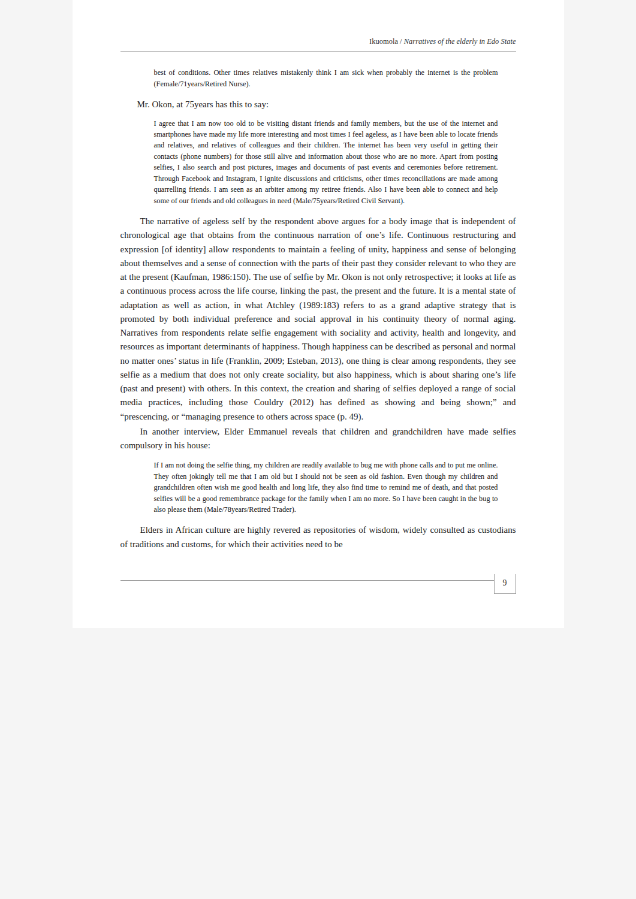Ikuomola / Narratives of the elderly in Edo State
best of conditions. Other times relatives mistakenly think I am sick when probably the internet is the problem (Female/71years/Retired Nurse).
Mr. Okon, at 75years has this to say:
I agree that I am now too old to be visiting distant friends and family members, but the use of the internet and smartphones have made my life more interesting and most times I feel ageless, as I have been able to locate friends and relatives, and relatives of colleagues and their children. The internet has been very useful in getting their contacts (phone numbers) for those still alive and information about those who are no more. Apart from posting selfies, I also search and post pictures, images and documents of past events and ceremonies before retirement. Through Facebook and Instagram, I ignite discussions and criticisms, other times reconciliations are made among quarrelling friends. I am seen as an arbiter among my retiree friends. Also I have been able to connect and help some of our friends and old colleagues in need (Male/75years/Retired Civil Servant).
The narrative of ageless self by the respondent above argues for a body image that is independent of chronological age that obtains from the continuous narration of one’s life. Continuous restructuring and expression [of identity] allow respondents to maintain a feeling of unity, happiness and sense of belonging about themselves and a sense of connection with the parts of their past they consider relevant to who they are at the present (Kaufman, 1986:150). The use of selfie by Mr. Okon is not only retrospective; it looks at life as a continuous process across the life course, linking the past, the present and the future. It is a mental state of adaptation as well as action, in what Atchley (1989:183) refers to as a grand adaptive strategy that is promoted by both individual preference and social approval in his continuity theory of normal aging. Narratives from respondents relate selfie engagement with sociality and activity, health and longevity, and resources as important determinants of happiness. Though happiness can be described as personal and normal no matter ones’ status in life (Franklin, 2009; Esteban, 2013), one thing is clear among respondents, they see selfie as a medium that does not only create sociality, but also happiness, which is about sharing one’s life (past and present) with others. In this context, the creation and sharing of selfies deployed a range of social media practices, including those Couldry (2012) has defined as showing and being shown;” and “prescencing, or “managing presence to others across space (p. 49).
In another interview, Elder Emmanuel reveals that children and grandchildren have made selfies compulsory in his house:
If I am not doing the selfie thing, my children are readily available to bug me with phone calls and to put me online. They often jokingly tell me that I am old but I should not be seen as old fashion. Even though my children and grandchildren often wish me good health and long life, they also find time to remind me of death, and that posted selfies will be a good remembrance package for the family when I am no more. So I have been caught in the bug to also please them (Male/78years/Retired Trader).
Elders in African culture are highly revered as repositories of wisdom, widely consulted as custodians of traditions and customs, for which their activities need to be
9